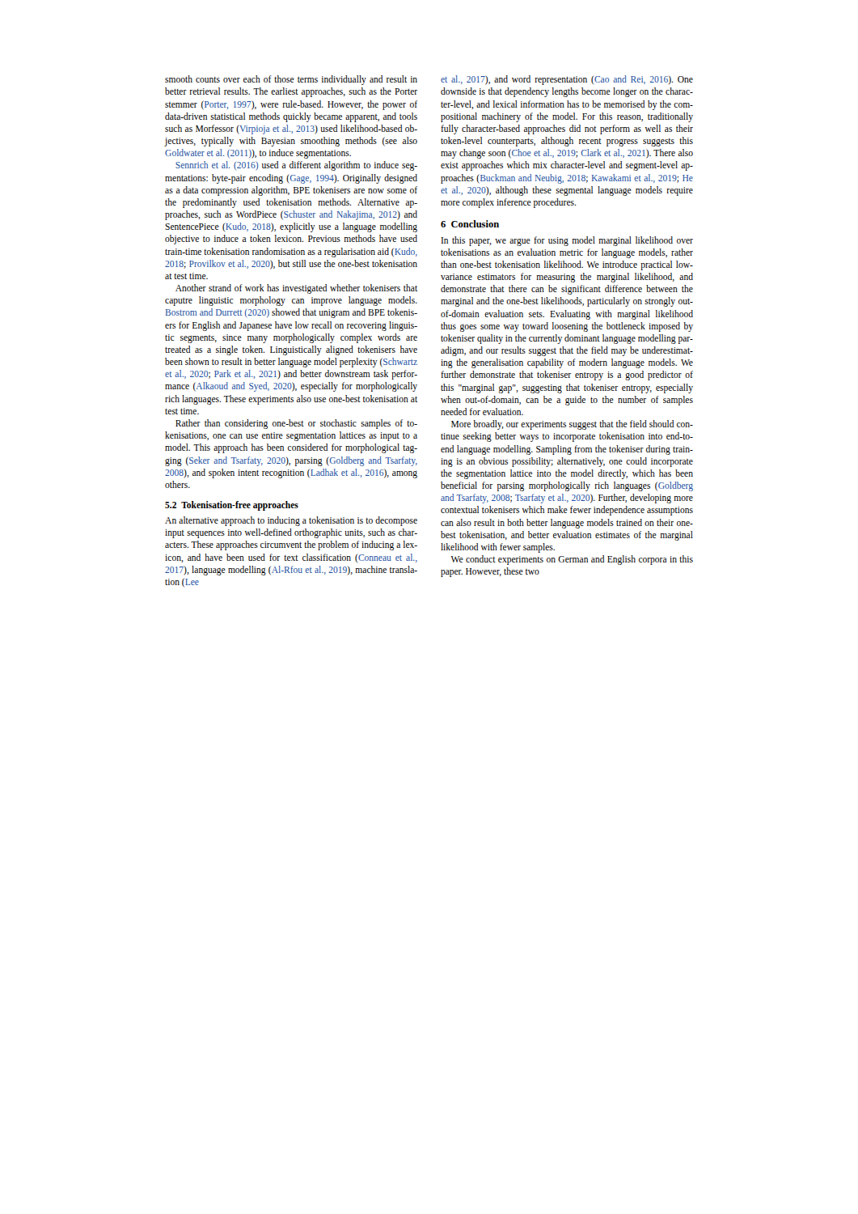smooth counts over each of those terms individually and result in better retrieval results. The earliest approaches, such as the Porter stemmer (Porter, 1997), were rule-based. However, the power of data-driven statistical methods quickly became apparent, and tools such as Morfessor (Virpioja et al., 2013) used likelihood-based objectives, typically with Bayesian smoothing methods (see also Goldwater et al. (2011)), to induce segmentations.
Sennrich et al. (2016) used a different algorithm to induce segmentations: byte-pair encoding (Gage, 1994). Originally designed as a data compression algorithm, BPE tokenisers are now some of the predominantly used tokenisation methods. Alternative approaches, such as WordPiece (Schuster and Nakajima, 2012) and SentencePiece (Kudo, 2018), explicitly use a language modelling objective to induce a token lexicon. Previous methods have used train-time tokenisation randomisation as a regularisation aid (Kudo, 2018; Provilkov et al., 2020), but still use the one-best tokenisation at test time.
Another strand of work has investigated whether tokenisers that caputre linguistic morphology can improve language models. Bostrom and Durrett (2020) showed that unigram and BPE tokenisers for English and Japanese have low recall on recovering linguistic segments, since many morphologically complex words are treated as a single token. Linguistically aligned tokenisers have been shown to result in better language model perplexity (Schwartz et al., 2020; Park et al., 2021) and better downstream task performance (Alkaoud and Syed, 2020), especially for morphologically rich languages. These experiments also use one-best tokenisation at test time.
Rather than considering one-best or stochastic samples of tokenisations, one can use entire segmentation lattices as input to a model. This approach has been considered for morphological tagging (Seker and Tsarfaty, 2020), parsing (Goldberg and Tsarfaty, 2008), and spoken intent recognition (Ladhak et al., 2016), among others.
5.2 Tokenisation-free approaches
An alternative approach to inducing a tokenisation is to decompose input sequences into well-defined orthographic units, such as characters. These approaches circumvent the problem of inducing a lexicon, and have been used for text classification (Conneau et al., 2017), language modelling (Al-Rfou et al., 2019), machine translation (Lee
et al., 2017), and word representation (Cao and Rei, 2016). One downside is that dependency lengths become longer on the character-level, and lexical information has to be memorised by the compositional machinery of the model. For this reason, traditionally fully character-based approaches did not perform as well as their token-level counterparts, although recent progress suggests this may change soon (Choe et al., 2019; Clark et al., 2021). There also exist approaches which mix character-level and segment-level approaches (Buckman and Neubig, 2018; Kawakami et al., 2019; He et al., 2020), although these segmental language models require more complex inference procedures.
6 Conclusion
In this paper, we argue for using model marginal likelihood over tokenisations as an evaluation metric for language models, rather than one-best tokenisation likelihood. We introduce practical low-variance estimators for measuring the marginal likelihood, and demonstrate that there can be significant difference between the marginal and the one-best likelihoods, particularly on strongly out-of-domain evaluation sets. Evaluating with marginal likelihood thus goes some way toward loosening the bottleneck imposed by tokeniser quality in the currently dominant language modelling paradigm, and our results suggest that the field may be underestimating the generalisation capability of modern language models. We further demonstrate that tokeniser entropy is a good predictor of this "marginal gap", suggesting that tokeniser entropy, especially when out-of-domain, can be a guide to the number of samples needed for evaluation.
More broadly, our experiments suggest that the field should continue seeking better ways to incorporate tokenisation into end-to-end language modelling. Sampling from the tokeniser during training is an obvious possibility; alternatively, one could incorporate the segmentation lattice into the model directly, which has been beneficial for parsing morphologically rich languages (Goldberg and Tsarfaty, 2008; Tsarfaty et al., 2020). Further, developing more contextual tokenisers which make fewer independence assumptions can also result in both better language models trained on their one-best tokenisation, and better evaluation estimates of the marginal likelihood with fewer samples.
We conduct experiments on German and English corpora in this paper. However, these two